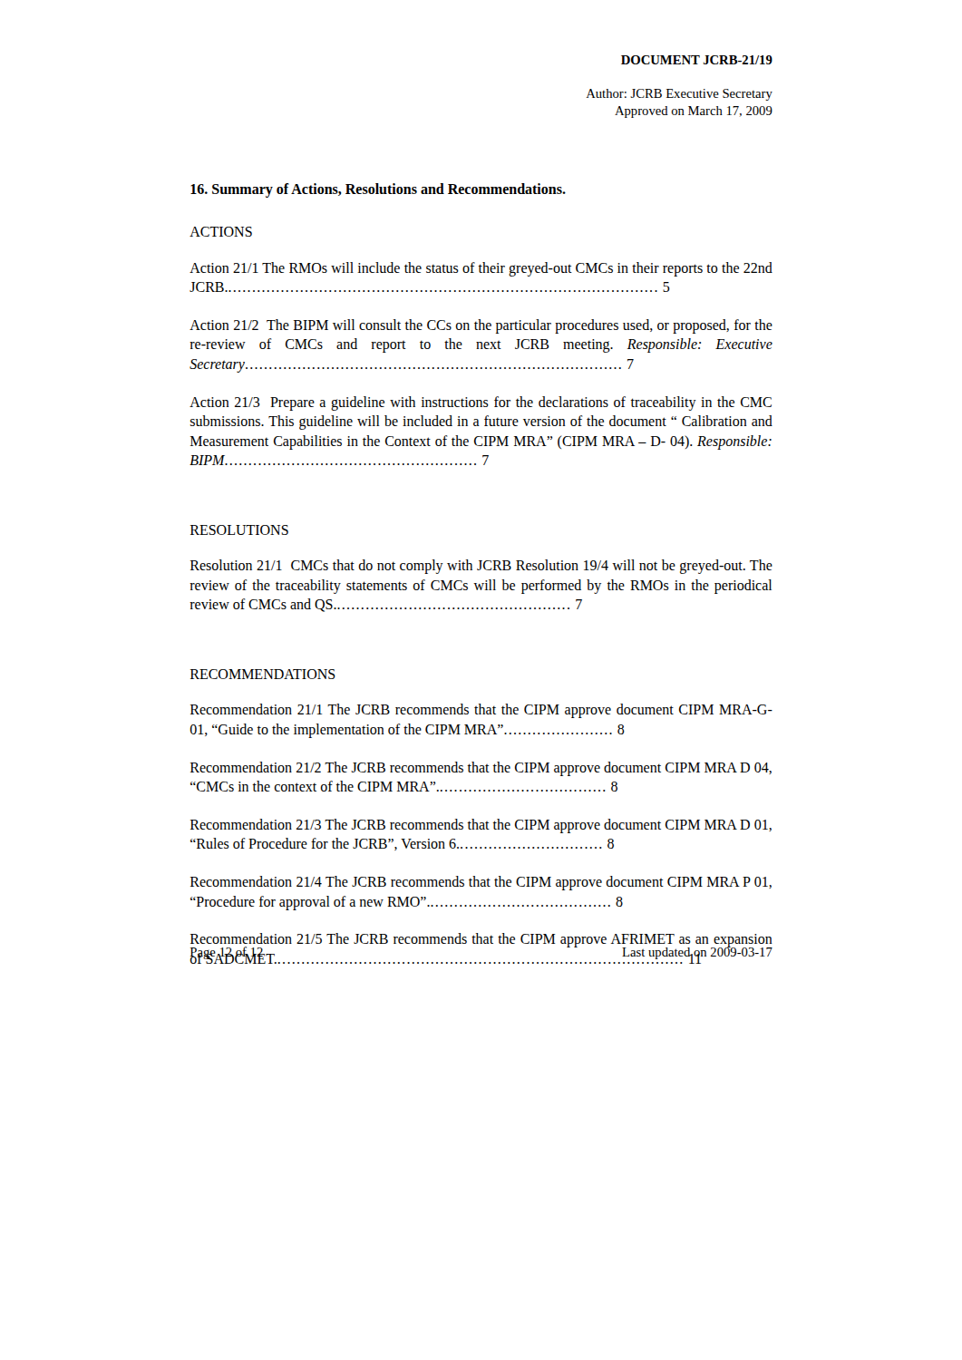DOCUMENT JCRB-21/19
Author: JCRB Executive Secretary
Approved on March 17, 2009
16. Summary of Actions, Resolutions and Recommendations.
ACTIONS
Action 21/1 The RMOs will include the status of their greyed-out CMCs in their reports to the 22nd JCRB........................................................................................... 5
Action 21/2 The BIPM will consult the CCs on the particular procedures used, or proposed, for the re-review of CMCs and report to the next JCRB meeting. Responsible: Executive Secretary............................................................................... 7
Action 21/3 Prepare a guideline with instructions for the declarations of traceability in the CMC submissions. This guideline will be included in a future version of the document “ Calibration and Measurement Capabilities in the Context of the CIPM MRA” (CIPM MRA – D- 04). Responsible: BIPM..................................................... 7
RESOLUTIONS
Resolution 21/1 CMCs that do not comply with JCRB Resolution 19/4 will not be greyed-out. The review of the traceability statements of CMCs will be performed by the RMOs in the periodical review of CMCs and QS.................................................. 7
RECOMMENDATIONS
Recommendation 21/1 The JCRB recommends that the CIPM approve document CIPM MRA-G-01, “Guide to the implementation of the CIPM MRA”....................... 8
Recommendation 21/2 The JCRB recommends that the CIPM approve document CIPM MRA D 04, “CMCs in the context of the CIPM MRA”.................................... 8
Recommendation 21/3 The JCRB recommends that the CIPM approve document CIPM MRA D 01, “Rules of Procedure for the JCRB”, Version 6............................... 8
Recommendation 21/4 The JCRB recommends that the CIPM approve document CIPM MRA P 01, “Procedure for approval of a new RMO”....................................... 8
Recommendation 21/5 The JCRB recommends that the CIPM approve AFRIMET as an expansion of SADCMET...................................................................................... 11
Page 12 of 12 Last updated on 2009-03-17